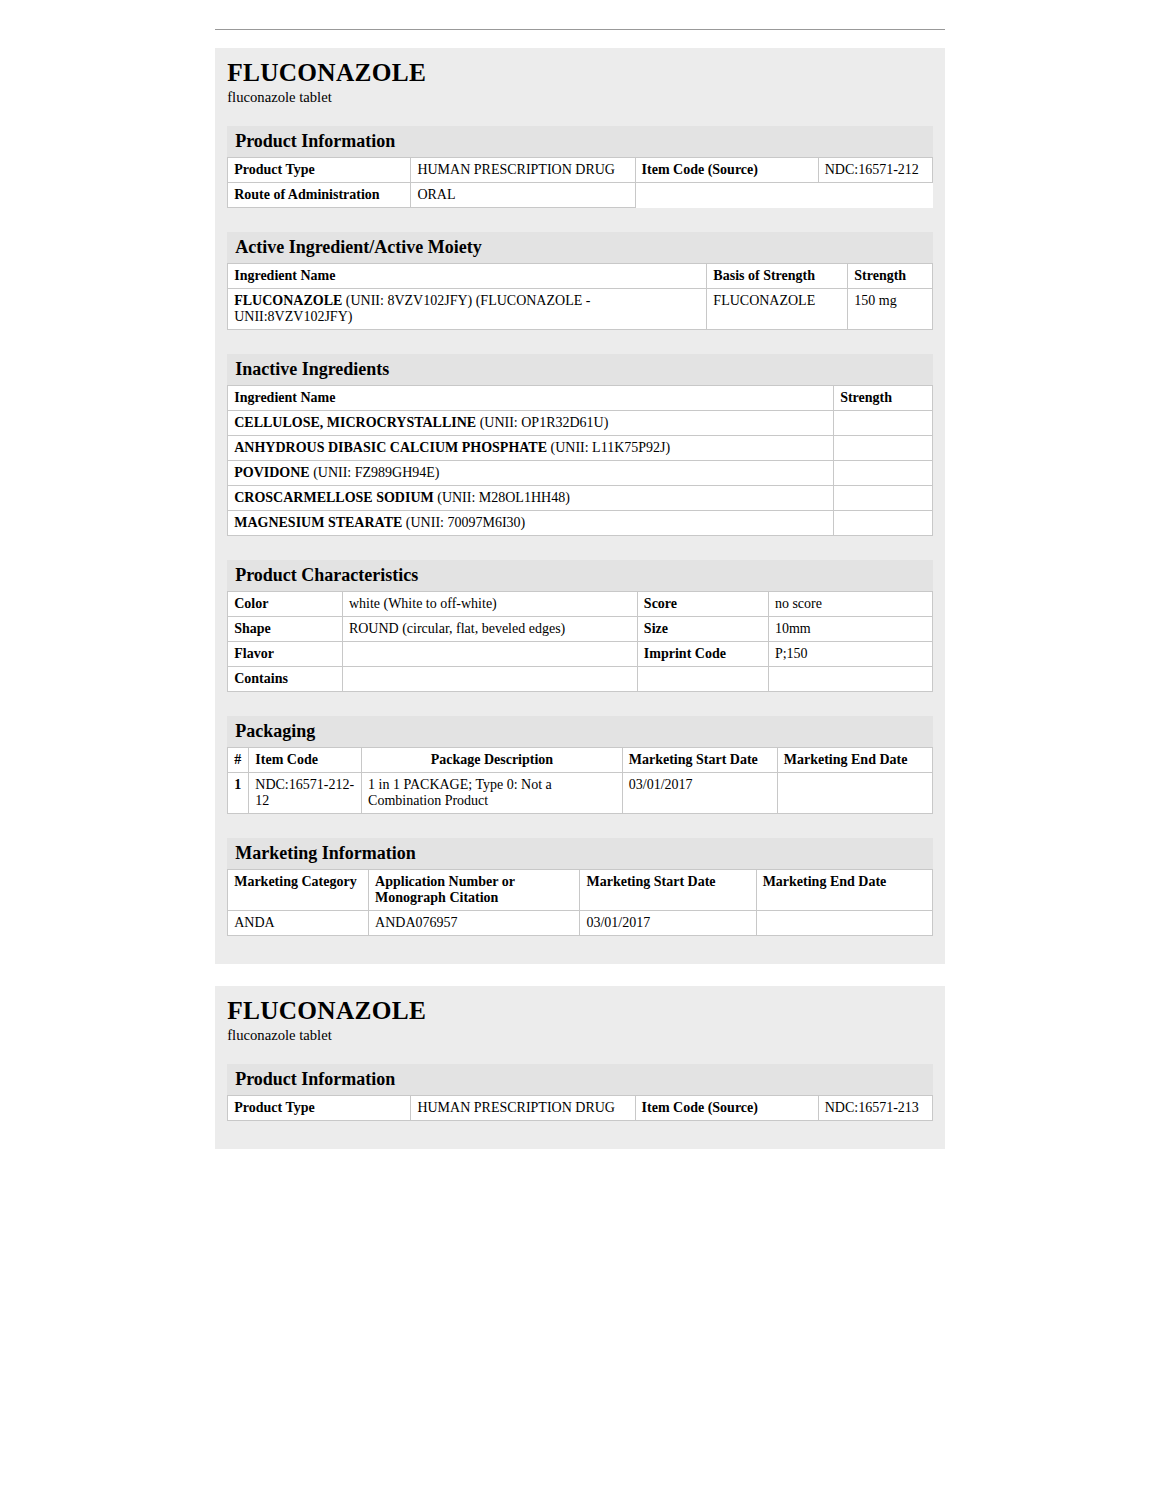FLUCONAZOLE
fluconazole tablet
Product Information
| Product Type | HUMAN PRESCRIPTION DRUG | Item Code (Source) | NDC:16571-212 |
| Route of Administration | ORAL | | |
Active Ingredient/Active Moiety
| Ingredient Name | Basis of Strength | Strength |
| --- | --- | --- |
| FLUCONAZOLE (UNII: 8VZV102JFY) (FLUCONAZOLE - UNII:8VZV102JFY) | FLUCONAZOLE | 150 mg |
Inactive Ingredients
| Ingredient Name | Strength |
| --- | --- |
| CELLULOSE, MICROCRYSTALLINE (UNII: OP1R32D61U) | |
| ANHYDROUS DIBASIC CALCIUM PHOSPHATE (UNII: L11K75P92J) | |
| POVIDONE (UNII: FZ989GH94E) | |
| CROSCARMELLOSE SODIUM (UNII: M28OL1HH48) | |
| MAGNESIUM STEARATE (UNII: 70097M6I30) | |
Product Characteristics
| Color | white (White to off-white) | Score | no score |
| Shape | ROUND (circular, flat, beveled edges) | Size | 10mm |
| Flavor | | Imprint Code | P;150 |
| Contains | | | |
Packaging
| # | Item Code | Package Description | Marketing Start Date | Marketing End Date |
| --- | --- | --- | --- | --- |
| 1 | NDC:16571-212-12 | 1 in 1 PACKAGE; Type 0: Not a Combination Product | 03/01/2017 | |
Marketing Information
| Marketing Category | Application Number or Monograph Citation | Marketing Start Date | Marketing End Date |
| --- | --- | --- | --- |
| ANDA | ANDA076957 | 03/01/2017 | |
FLUCONAZOLE
fluconazole tablet
Product Information
| Product Type | HUMAN PRESCRIPTION DRUG | Item Code (Source) | NDC:16571-213 |